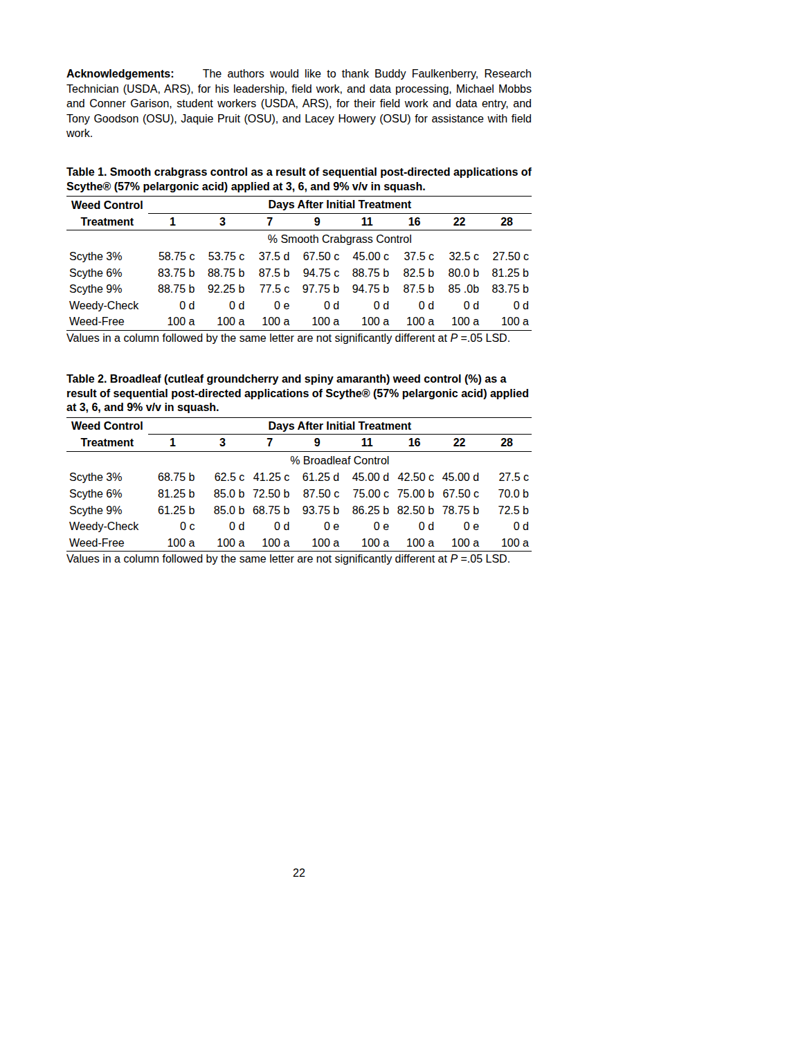Acknowledgements: The authors would like to thank Buddy Faulkenberry, Research Technician (USDA, ARS), for his leadership, field work, and data processing, Michael Mobbs and Conner Garison, student workers (USDA, ARS), for their field work and data entry, and Tony Goodson (OSU), Jaquie Pruit (OSU), and Lacey Howery (OSU) for assistance with field work.
Table 1. Smooth crabgrass control as a result of sequential post-directed applications of Scythe® (57% pelargonic acid) applied at 3, 6, and 9% v/v in squash.
| Weed Control | Days After Initial Treatment |
| Treatment | 1 | 3 | 7 | 9 | 11 | 16 | 22 | 28 |
| | % Smooth Crabgrass Control |
| Scythe 3% | 58.75 c | 53.75 c | 37.5 d | 67.50 c | 45.00 c | 37.5 c | 32.5 c | 27.50 c |
| Scythe 6% | 83.75 b | 88.75 b | 87.5 b | 94.75 c | 88.75 b | 82.5 b | 80.0 b | 81.25 b |
| Scythe 9% | 88.75 b | 92.25 b | 77.5 c | 97.75 b | 94.75 b | 87.5 b | 85 .0b | 83.75 b |
| Weedy-Check | 0 d | 0 d | 0 e | 0 d | 0 d | 0 d | 0 d | 0 d |
| Weed-Free | 100 a | 100 a | 100 a | 100 a | 100 a | 100 a | 100 a | 100 a |
Values in a column followed by the same letter are not significantly different at P =.05 LSD.
Table 2. Broadleaf (cutleaf groundcherry and spiny amaranth) weed control (%) as a result of sequential post-directed applications of Scythe® (57% pelargonic acid) applied at 3, 6, and 9% v/v in squash.
| Weed Control | Days After Initial Treatment |
| Treatment | 1 | 3 | 7 | 9 | 11 | 16 | 22 | 28 |
| | % Broadleaf Control |
| Scythe 3% | 68.75 b | 62.5 c | 41.25 c | 61.25 d | 45.00 d | 42.50 c | 45.00 d | 27.5 c |
| Scythe 6% | 81.25 b | 85.0 b | 72.50 b | 87.50 c | 75.00 c | 75.00 b | 67.50 c | 70.0 b |
| Scythe 9% | 61.25 b | 85.0 b | 68.75 b | 93.75 b | 86.25 b | 82.50 b | 78.75 b | 72.5 b |
| Weedy-Check | 0 c | 0 d | 0 d | 0 e | 0 e | 0 d | 0 e | 0 d |
| Weed-Free | 100 a | 100 a | 100 a | 100 a | 100 a | 100 a | 100 a | 100 a |
Values in a column followed by the same letter are not significantly different at P =.05 LSD.
22